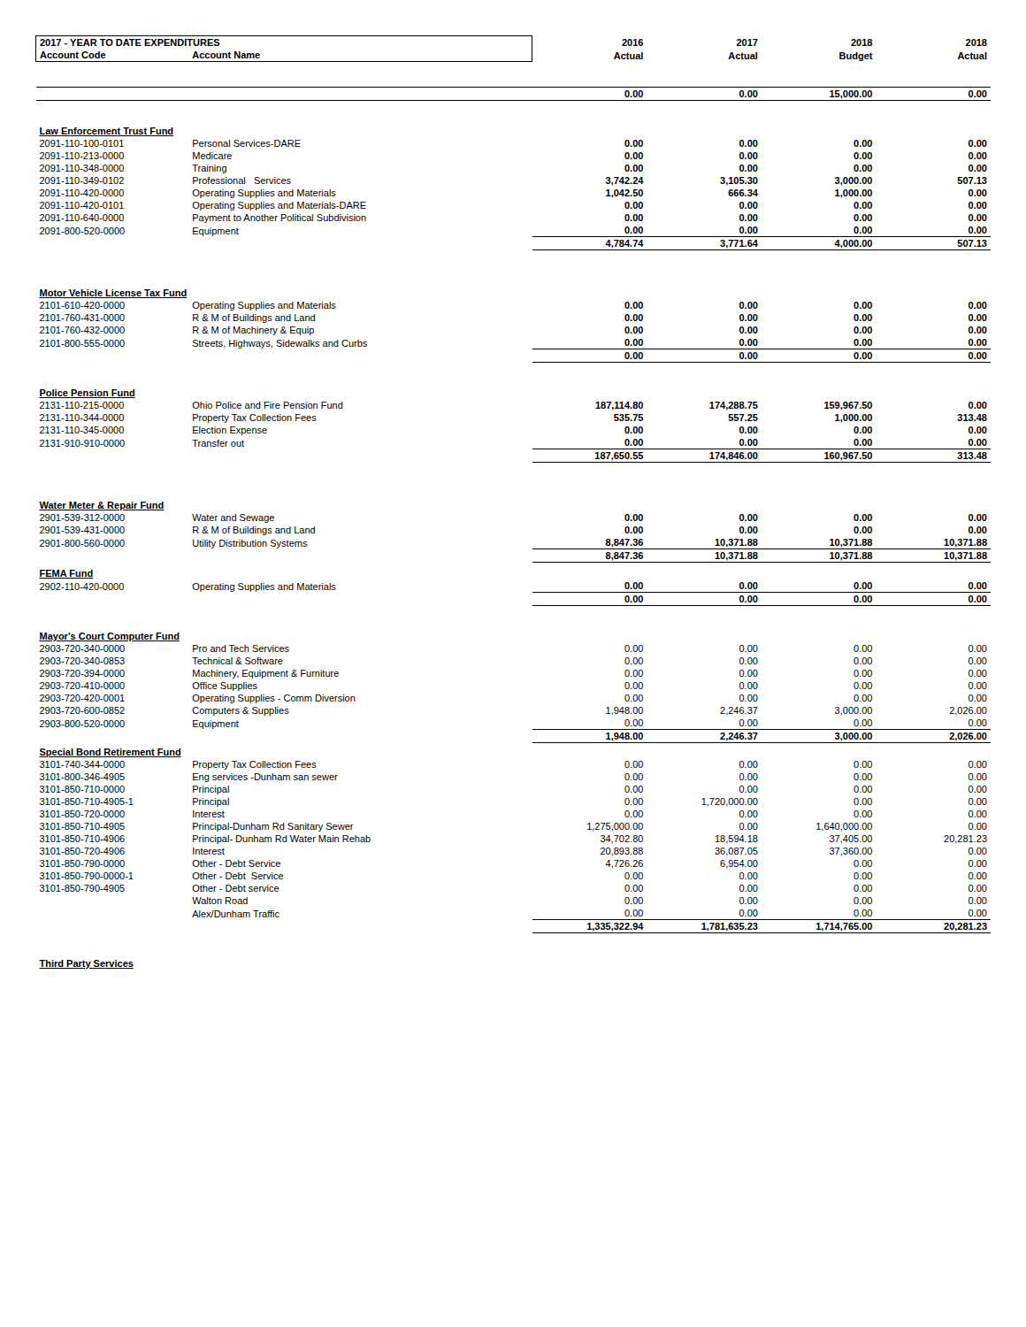| 2017 - YEAR TO DATE EXPENDITURES | 2016 | 2017 | 2018 | 2018 |
| Account Code | Account Name | Actual | Actual | Budget | Actual |
| | | 0.00 | 0.00 | 15,000.00 | 0.00 |
| Law Enforcement Trust Fund |
| 2091-110-100-0101 | Personal Services-DARE | 0.00 | 0.00 | 0.00 | 0.00 |
| 2091-110-213-0000 | Medicare | 0.00 | 0.00 | 0.00 | 0.00 |
| 2091-110-348-0000 | Training | 0.00 | 0.00 | 0.00 | 0.00 |
| 2091-110-349-0102 | Professional Services | 3,742.24 | 3,105.30 | 3,000.00 | 507.13 |
| 2091-110-420-0000 | Operating Supplies and Materials | 1,042.50 | 666.34 | 1,000.00 | 0.00 |
| 2091-110-420-0101 | Operating Supplies and Materials-DARE | 0.00 | 0.00 | 0.00 | 0.00 |
| 2091-110-640-0000 | Payment to Another Political Subdivision | 0.00 | 0.00 | 0.00 | 0.00 |
| 2091-800-520-0000 | Equipment | 0.00 | 0.00 | 0.00 | 0.00 |
| | | 4,784.74 | 3,771.64 | 4,000.00 | 507.13 |
| Motor Vehicle License Tax Fund |
| 2101-610-420-0000 | Operating Supplies and Materials | 0.00 | 0.00 | 0.00 | 0.00 |
| 2101-760-431-0000 | R & M of Buildings and Land | 0.00 | 0.00 | 0.00 | 0.00 |
| 2101-760-432-0000 | R & M of Machinery & Equip | 0.00 | 0.00 | 0.00 | 0.00 |
| 2101-800-555-0000 | Streets, Highways, Sidewalks and Curbs | 0.00 | 0.00 | 0.00 | 0.00 |
| | | 0.00 | 0.00 | 0.00 | 0.00 |
| Police Pension Fund |
| 2131-110-215-0000 | Ohio Police and Fire Pension Fund | 187,114.80 | 174,288.75 | 159,967.50 | 0.00 |
| 2131-110-344-0000 | Property Tax Collection Fees | 535.75 | 557.25 | 1,000.00 | 313.48 |
| 2131-110-345-0000 | Election Expense | 0.00 | 0.00 | 0.00 | 0.00 |
| 2131-910-910-0000 | Transfer out | 0.00 | 0.00 | 0.00 | 0.00 |
| | | 187,650.55 | 174,846.00 | 160,967.50 | 313.48 |
| Water Meter & Repair Fund |
| 2901-539-312-0000 | Water and Sewage | 0.00 | 0.00 | 0.00 | 0.00 |
| 2901-539-431-0000 | R & M of Buildings and Land | 0.00 | 0.00 | 0.00 | 0.00 |
| 2901-800-560-0000 | Utility Distribution Systems | 8,847.36 | 10,371.88 | 10,371.88 | 10,371.88 |
| | | 8,847.36 | 10,371.88 | 10,371.88 | 10,371.88 |
| FEMA Fund |
| 2902-110-420-0000 | Operating Supplies and Materials | 0.00 | 0.00 | 0.00 | 0.00 |
| | | 0.00 | 0.00 | 0.00 | 0.00 |
| Mayor's Court Computer Fund |
| 2903-720-340-0000 | Pro and Tech Services | 0.00 | 0.00 | 0.00 | 0.00 |
| 2903-720-340-0853 | Technical & Software | 0.00 | 0.00 | 0.00 | 0.00 |
| 2903-720-394-0000 | Machinery, Equipment & Furniture | 0.00 | 0.00 | 0.00 | 0.00 |
| 2903-720-410-0000 | Office Supplies | 0.00 | 0.00 | 0.00 | 0.00 |
| 2903-720-420-0001 | Operating Supplies - Comm Diversion | 0.00 | 0.00 | 0.00 | 0.00 |
| 2903-720-600-0852 | Computers & Supplies | 1,948.00 | 2,246.37 | 3,000.00 | 2,026.00 |
| 2903-800-520-0000 | Equipment | 0.00 | 0.00 | 0.00 | 0.00 |
| | | 1,948.00 | 2,246.37 | 3,000.00 | 2,026.00 |
| Special Bond Retirement Fund |
| 3101-740-344-0000 | Property Tax Collection Fees | 0.00 | 0.00 | 0.00 | 0.00 |
| 3101-800-346-4905 | Eng services -Dunham san sewer | 0.00 | 0.00 | 0.00 | 0.00 |
| 3101-850-710-0000 | Principal | 0.00 | 0.00 | 0.00 | 0.00 |
| 3101-850-710-4905-1 | Principal | 0.00 | 1,720,000.00 | 0.00 | 0.00 |
| 3101-850-720-0000 | Interest | 0.00 | 0.00 | 0.00 | 0.00 |
| 3101-850-710-4905 | Principal-Dunham Rd Sanitary Sewer | 1,275,000.00 | 0.00 | 1,640,000.00 | 0.00 |
| 3101-850-710-4906 | Principal- Dunham Rd Water Main Rehab | 34,702.80 | 18,594.18 | 37,405.00 | 20,281.23 |
| 3101-850-720-4906 | Interest | 20,893.88 | 36,087.05 | 37,360.00 | 0.00 |
| 3101-850-790-0000 | Other - Debt Service | 4,726.26 | 6,954.00 | 0.00 | 0.00 |
| 3101-850-790-0000-1 | Other - Debt Service | 0.00 | 0.00 | 0.00 | 0.00 |
| 3101-850-790-4905 | Other - Debt service | 0.00 | 0.00 | 0.00 | 0.00 |
| | Walton Road | 0.00 | 0.00 | 0.00 | 0.00 |
| | Alex/Dunham Traffic | 0.00 | 0.00 | 0.00 | 0.00 |
| | | 1,335,322.94 | 1,781,635.23 | 1,714,765.00 | 20,281.23 |
| Third Party Services |